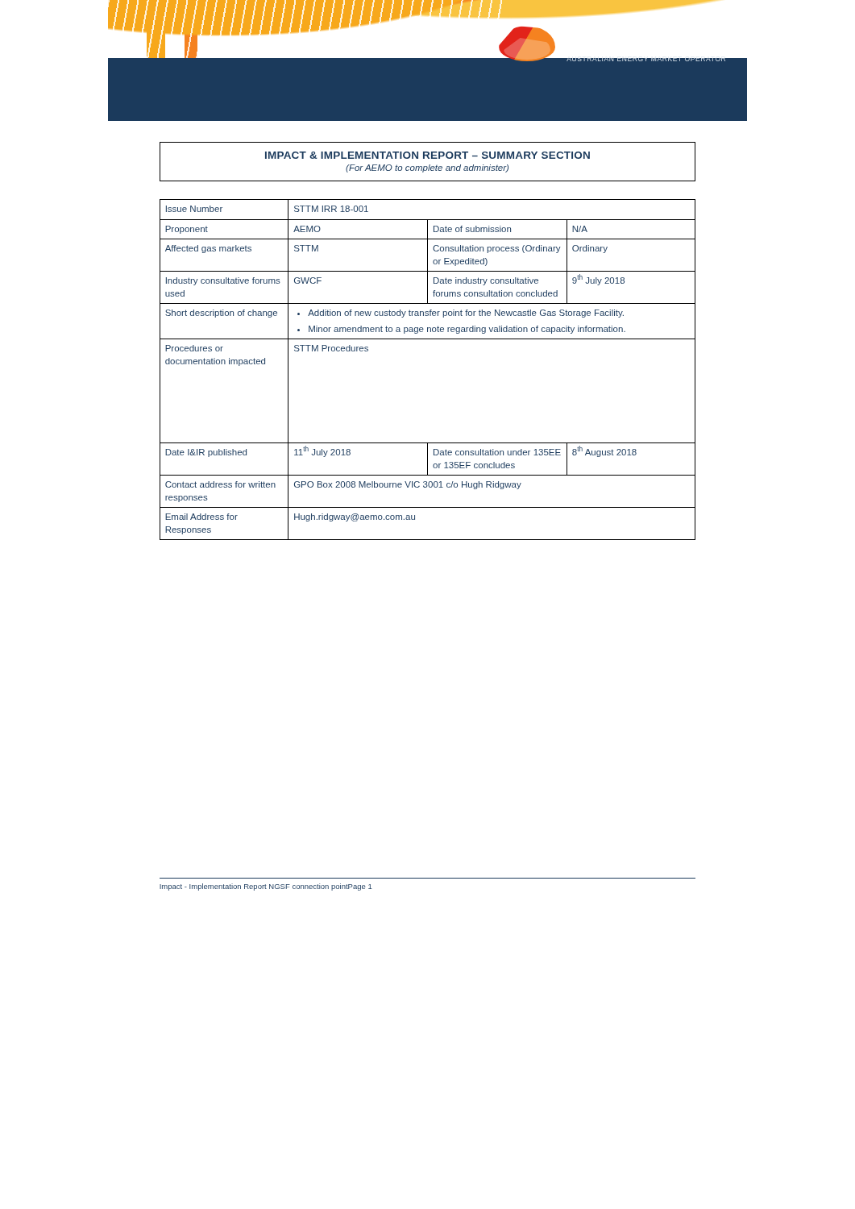AEMO
AUSTRALIAN ENERGY MARKET OPERATOR
IMPACT & IMPLEMENTATION REPORT – SUMMARY SECTION
(For AEMO to complete and administer)
| Issue Number | STTM IRR 18-001 |
| Proponent | AEMO | Date of submission | N/A |
| Affected gas markets | STTM | Consultation process (Ordinary or Expedited) | Ordinary |
| Industry consultative forums used | GWCF | Date industry consultative forums consultation concluded | 9 th July 2018 |
| Short description of change | Addition of new custody transfer point for the Newcastle Gas Storage Facility. Minor amendment to a page note regarding validation of capacity information. |
| Procedures or documentation impacted | STTM Procedures |
| Date I&IR published | 11 th July 2018 | Date consultation under 135EE or 135EF concludes | 8 th August 2018 |
| Contact address for written responses | GPO Box 2008 Melbourne VIC 3001 c/o Hugh Ridgway |
| Email Address for Responses | Hugh.ridgway@aemo.com.au |
Impact - Implementation Report NGSF connection pointPage 1